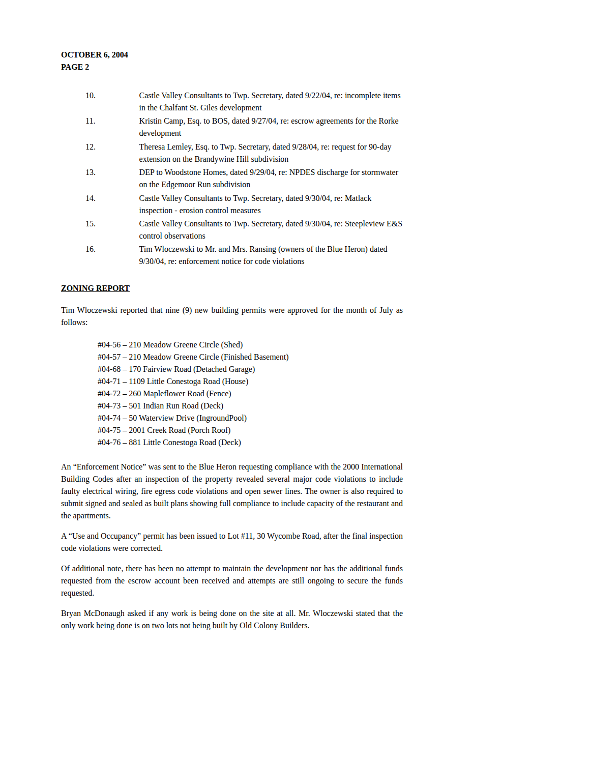OCTOBER 6, 2004
PAGE 2
10. Castle Valley Consultants to Twp. Secretary, dated 9/22/04, re: incomplete items in the Chalfant St. Giles development
11. Kristin Camp, Esq. to BOS, dated 9/27/04, re: escrow agreements for the Rorke development
12. Theresa Lemley, Esq. to Twp. Secretary, dated 9/28/04, re: request for 90-day extension on the Brandywine Hill subdivision
13. DEP to Woodstone Homes, dated 9/29/04, re: NPDES discharge for stormwater on the Edgemoor Run subdivision
14. Castle Valley Consultants to Twp. Secretary, dated 9/30/04, re: Matlack inspection - erosion control measures
15. Castle Valley Consultants to Twp. Secretary, dated 9/30/04, re: Steepleview E&S control observations
16. Tim Wloczewski to Mr. and Mrs. Ransing (owners of the Blue Heron) dated 9/30/04, re: enforcement notice for code violations
ZONING REPORT
Tim Wloczewski reported that nine (9) new building permits were approved for the month of July as follows:
#04-56 – 210 Meadow Greene Circle (Shed)
#04-57 – 210 Meadow Greene Circle (Finished Basement)
#04-68 – 170 Fairview Road (Detached Garage)
#04-71 – 1109 Little Conestoga Road (House)
#04-72 – 260 Mapleflower Road (Fence)
#04-73 – 501 Indian Run Road (Deck)
#04-74 – 50 Waterview Drive (IngroundPool)
#04-75 – 2001 Creek Road (Porch Roof)
#04-76 – 881 Little Conestoga Road (Deck)
An “Enforcement Notice” was sent to the Blue Heron requesting compliance with the 2000 International Building Codes after an inspection of the property revealed several major code violations to include faulty electrical wiring, fire egress code violations and open sewer lines. The owner is also required to submit signed and sealed as built plans showing full compliance to include capacity of the restaurant and the apartments.
A “Use and Occupancy” permit has been issued to Lot #11, 30 Wycombe Road, after the final inspection code violations were corrected.
Of additional note, there has been no attempt to maintain the development nor has the additional funds requested from the escrow account been received and attempts are still ongoing to secure the funds requested.
Bryan McDonaugh asked if any work is being done on the site at all. Mr. Wloczewski stated that the only work being done is on two lots not being built by Old Colony Builders.